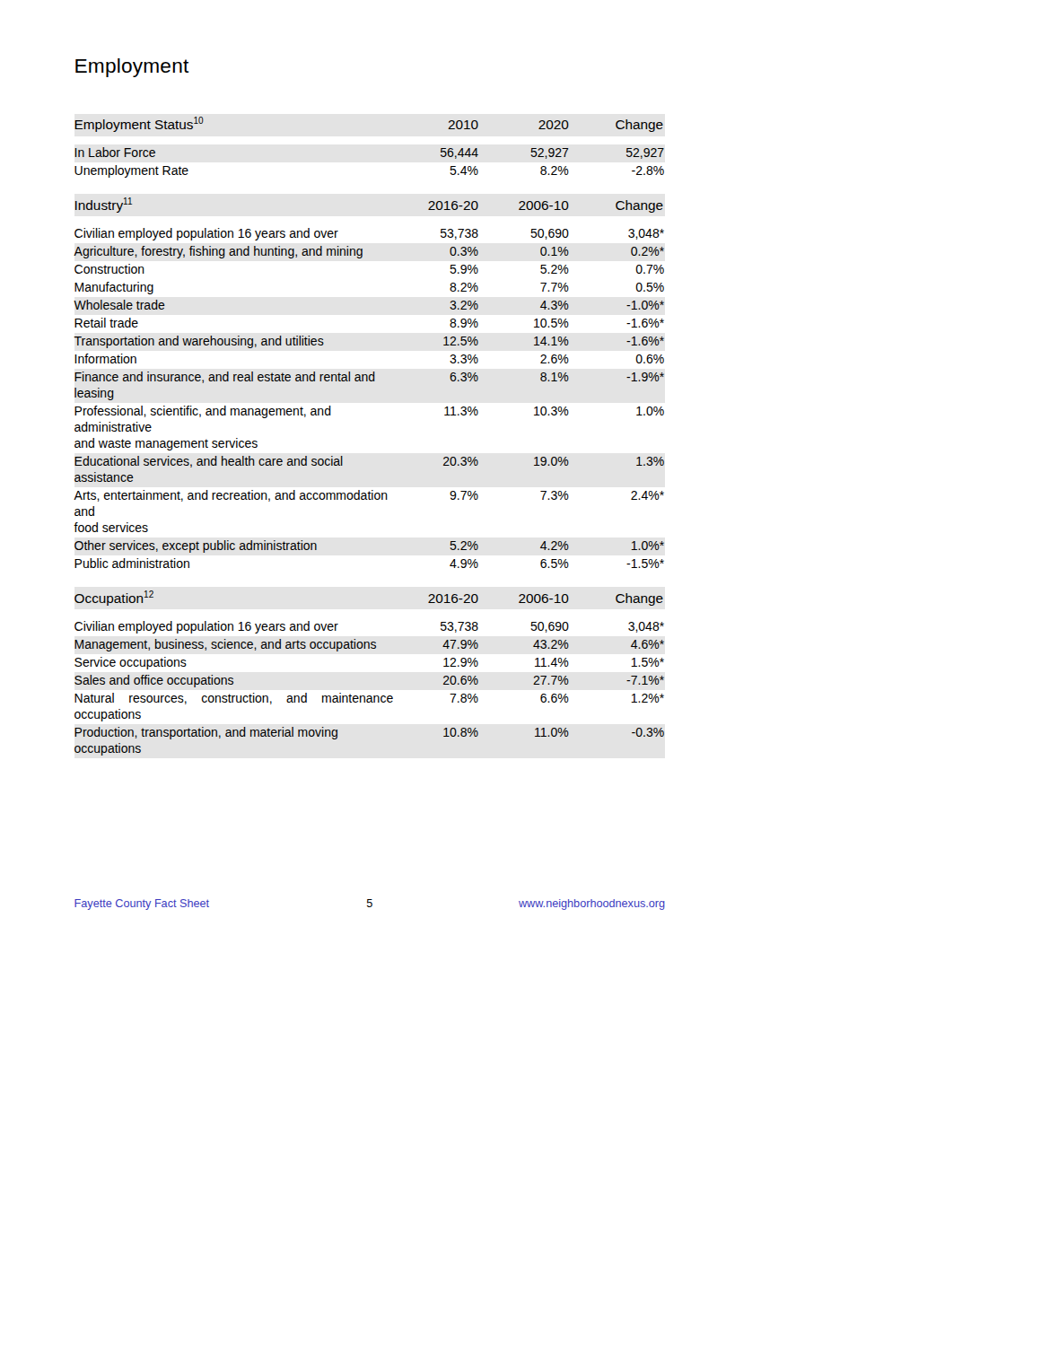Employment
| Employment Status 10 | 2010 | 2020 | Change |
| --- | --- | --- | --- |
| In Labor Force | 56,444 | 52,927 | 52,927 |
| Unemployment Rate | 5.4% | 8.2% | -2.8% |
| Industry 11 | 2016-20 | 2006-10 | Change |
| Civilian employed population 16 years and over | 53,738 | 50,690 | 3,048* |
| Agriculture, forestry, fishing and hunting, and mining | 0.3% | 0.1% | 0.2%* |
| Construction | 5.9% | 5.2% | 0.7% |
| Manufacturing | 8.2% | 7.7% | 0.5% |
| Wholesale trade | 3.2% | 4.3% | -1.0%* |
| Retail trade | 8.9% | 10.5% | -1.6%* |
| Transportation and warehousing, and utilities | 12.5% | 14.1% | -1.6%* |
| Information | 3.3% | 2.6% | 0.6% |
| Finance and insurance, and real estate and rental and leasing | 6.3% | 8.1% | -1.9%* |
| Professional, scientific, and management, and administrative and waste management services | 11.3% | 10.3% | 1.0% |
| Educational services, and health care and social assistance | 20.3% | 19.0% | 1.3% |
| Arts, entertainment, and recreation, and accommodation and food services | 9.7% | 7.3% | 2.4%* |
| Other services, except public administration | 5.2% | 4.2% | 1.0%* |
| Public administration | 4.9% | 6.5% | -1.5%* |
| Occupation 12 | 2016-20 | 2006-10 | Change |
| Civilian employed population 16 years and over | 53,738 | 50,690 | 3,048* |
| Management, business, science, and arts occupations | 47.9% | 43.2% | 4.6%* |
| Service occupations | 12.9% | 11.4% | 1.5%* |
| Sales and office occupations | 20.6% | 27.7% | -7.1%* |
| Natural resources, construction, and maintenance occupations | 7.8% | 6.6% | 1.2%* |
| Production, transportation, and material moving occupations | 10.8% | 11.0% | -0.3% |
| Fayette County Fact Sheet | 5 | www.neighborhoodnexus.org |